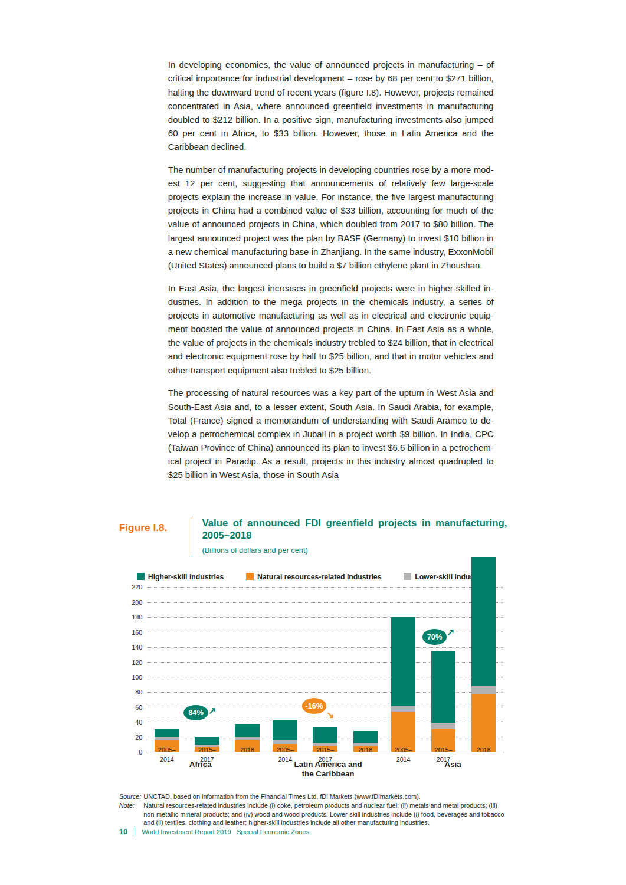In developing economies, the value of announced projects in manufacturing – of critical importance for industrial development – rose by 68 per cent to $271 billion, halting the downward trend of recent years (figure I.8). However, projects remained concentrated in Asia, where announced greenfield investments in manufacturing doubled to $212 billion. In a positive sign, manufacturing investments also jumped 60 per cent in Africa, to $33 billion. However, those in Latin America and the Caribbean declined.
The number of manufacturing projects in developing countries rose by a more modest 12 per cent, suggesting that announcements of relatively few large-scale projects explain the increase in value. For instance, the five largest manufacturing projects in China had a combined value of $33 billion, accounting for much of the value of announced projects in China, which doubled from 2017 to $80 billion. The largest announced project was the plan by BASF (Germany) to invest $10 billion in a new chemical manufacturing base in Zhanjiang. In the same industry, ExxonMobil (United States) announced plans to build a $7 billion ethylene plant in Zhoushan.
In East Asia, the largest increases in greenfield projects were in higher-skilled industries. In addition to the mega projects in the chemicals industry, a series of projects in automotive manufacturing as well as in electrical and electronic equipment boosted the value of announced projects in China. In East Asia as a whole, the value of projects in the chemicals industry trebled to $24 billion, that in electrical and electronic equipment rose by half to $25 billion, and that in motor vehicles and other transport equipment also trebled to $25 billion.
The processing of natural resources was a key part of the upturn in West Asia and South-East Asia and, to a lesser extent, South Asia. In Saudi Arabia, for example, Total (France) signed a memorandum of understanding with Saudi Aramco to develop a petrochemical complex in Jubail in a project worth $9 billion. In India, CPC (Taiwan Province of China) announced its plan to invest $6.6 billion in a petrochemical project in Paradip. As a result, projects in this industry almost quadrupled to $25 billion in West Asia, those in South Asia
Figure I.8.
Value of announced FDI greenfield projects in manufacturing, 2005–2018
(Billions of dollars and per cent)
Higher-skill industries
Natural resources-related industries
Lower-skill industries
220
200
180
160
140
120
100
80
60
40
20
0
84%
↗
-16%
↘
70%
↗
2005–20142015–20172018
2005–20142015–20172018
2005–20142015–20172018
Africa
Latin America and
the Caribbean
Asia
Source:
UNCTAD, based on information from the Financial Times Ltd, fDi Markets (www.fDimarkets.com).
Note:
Natural resources-related industries include (i) coke, petroleum products and nuclear fuel; (ii) metals and metal products; (iii) non-metallic mineral products; and (iv) wood and wood products. Lower-skill industries include (i) food, beverages and tobacco and (ii) textiles, clothing and leather; higher-skill industries include all other manufacturing industries.
10
World Investment Report 2019 Special Economic Zones